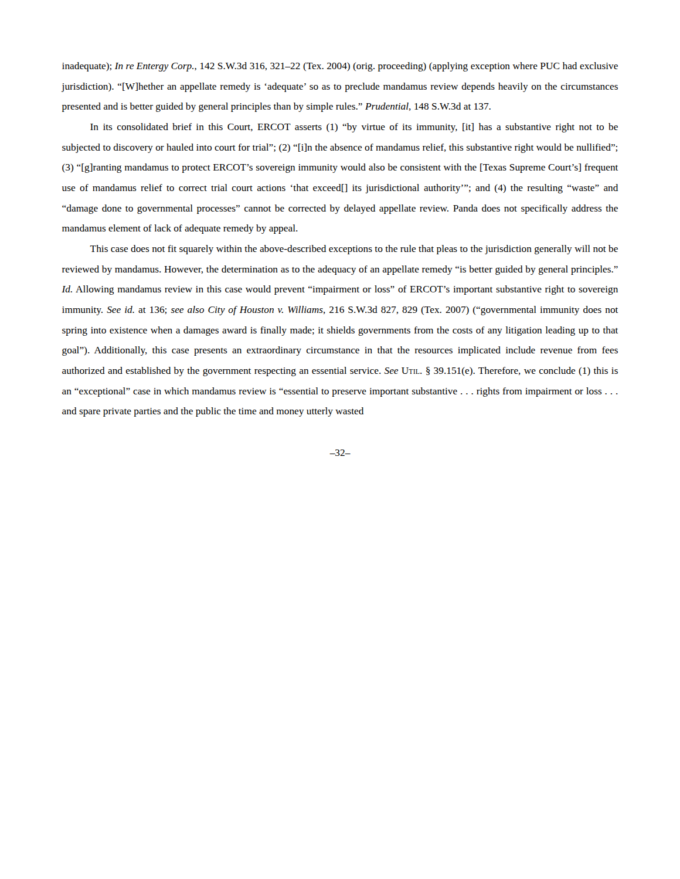inadequate); In re Entergy Corp., 142 S.W.3d 316, 321–22 (Tex. 2004) (orig. proceeding) (applying exception where PUC had exclusive jurisdiction). “[W]hether an appellate remedy is ‘adequate’ so as to preclude mandamus review depends heavily on the circumstances presented and is better guided by general principles than by simple rules.” Prudential, 148 S.W.3d at 137.
In its consolidated brief in this Court, ERCOT asserts (1) “by virtue of its immunity, [it] has a substantive right not to be subjected to discovery or hauled into court for trial”; (2) “[i]n the absence of mandamus relief, this substantive right would be nullified”; (3) “[g]ranting mandamus to protect ERCOT’s sovereign immunity would also be consistent with the [Texas Supreme Court’s] frequent use of mandamus relief to correct trial court actions ‘that exceed[] its jurisdictional authority’”; and (4) the resulting “waste” and “damage done to governmental processes” cannot be corrected by delayed appellate review. Panda does not specifically address the mandamus element of lack of adequate remedy by appeal.
This case does not fit squarely within the above-described exceptions to the rule that pleas to the jurisdiction generally will not be reviewed by mandamus. However, the determination as to the adequacy of an appellate remedy “is better guided by general principles.” Id. Allowing mandamus review in this case would prevent “impairment or loss” of ERCOT’s important substantive right to sovereign immunity. See id. at 136; see also City of Houston v. Williams, 216 S.W.3d 827, 829 (Tex. 2007) (“governmental immunity does not spring into existence when a damages award is finally made; it shields governments from the costs of any litigation leading up to that goal”). Additionally, this case presents an extraordinary circumstance in that the resources implicated include revenue from fees authorized and established by the government respecting an essential service. See Util. § 39.151(e). Therefore, we conclude (1) this is an “exceptional” case in which mandamus review is “essential to preserve important substantive . . . rights from impairment or loss . . . and spare private parties and the public the time and money utterly wasted
–32–